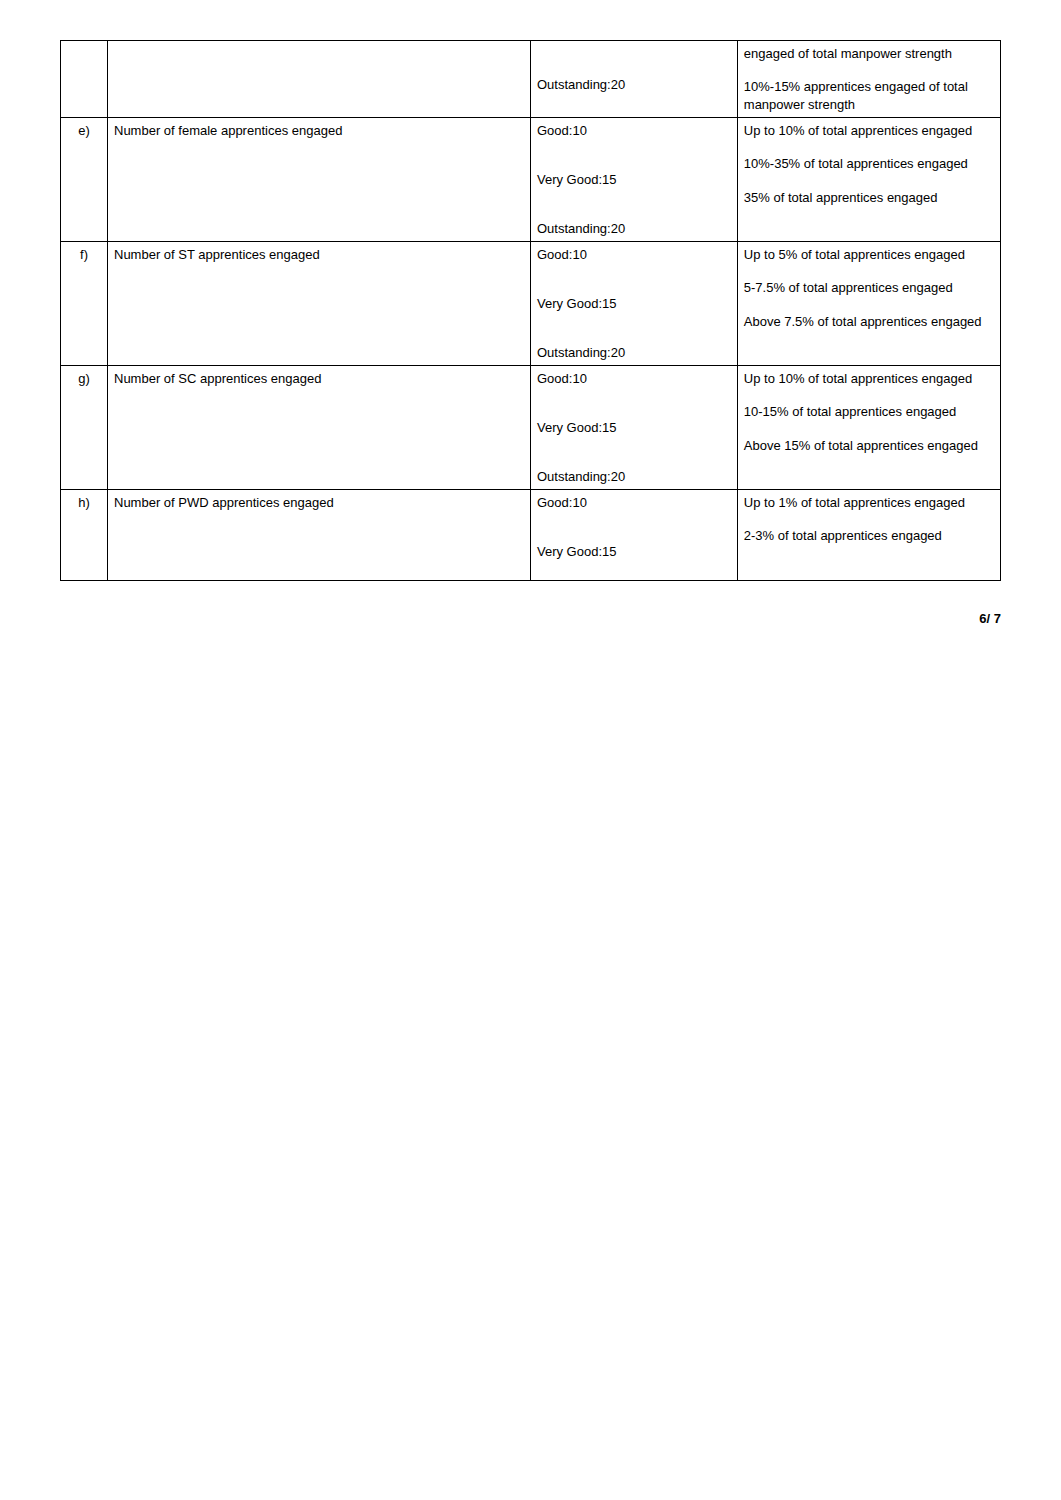| | | Outstanding:20 | engaged of total manpower strength 10%-15% apprentices engaged of total manpower strength |
| e) | Number of female apprentices engaged | Good:10 Very Good:15 Outstanding:20 | Up to 10% of total apprentices engaged 10%-35% of total apprentices engaged 35% of total apprentices engaged |
| f) | Number of ST apprentices engaged | Good:10 Very Good:15 Outstanding:20 | Up to 5% of total apprentices engaged 5-7.5% of total apprentices engaged Above 7.5% of total apprentices engaged |
| g) | Number of SC apprentices engaged | Good:10 Very Good:15 Outstanding:20 | Up to 10% of total apprentices engaged 10-15% of total apprentices engaged Above 15% of total apprentices engaged |
| h) | Number of PWD apprentices engaged | Good:10 Very Good:15 | Up to 1% of total apprentices engaged 2-3% of total apprentices engaged |
6/ 7